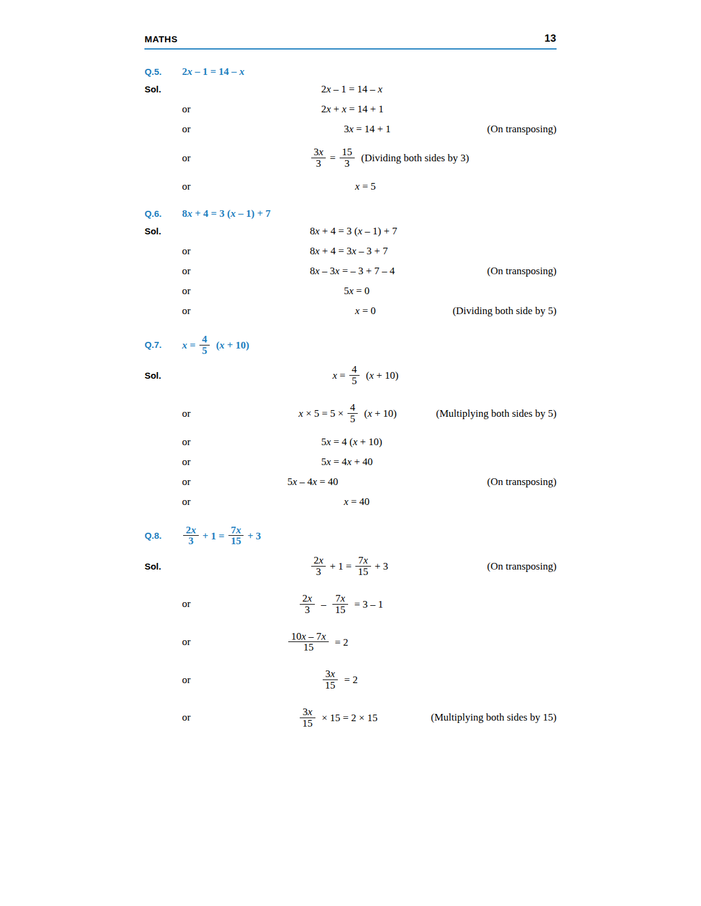MATHS
13
Q.5.
2x – 1 = 14 – x
Sol.
2x – 1 = 14 – x
or
2x + x = 14 + 1
or
3x = 14 + 1
(On transposing)
or
3x 3 = 153 (Dividing both sides by 3)
or
x = 5
Q.6.
8x + 4 = 3 (x – 1) + 7
Sol.
8x + 4 = 3 (x – 1) + 7
or
8x + 4 = 3x – 3 + 7
or
8x – 3x = – 3 + 7 – 4
(On transposing)
or
5x = 0
or
x = 0
(Dividing both side by 5)
Q.7.
x = 45 (x + 10)
Sol.
x = 45 (x + 10)
or
x × 5 = 5 × 45 (x + 10)
(Multiplying both sides by 5)
or
5x = 4 (x + 10)
or
5x = 4x + 40
or
5x – 4x = 40
(On transposing)
or
x = 40
Q.8.
2x 3 + 1 = 7x 15 + 3
Sol.
2x 3 + 1 = 7x 15 + 3
(On transposing)
or
2x 3 – 7x 15 = 3 – 1
or
10x – 7x 15 = 2
or
3x 15 = 2
or
3x 15 × 15 = 2 × 15
(Multiplying both sides by 15)